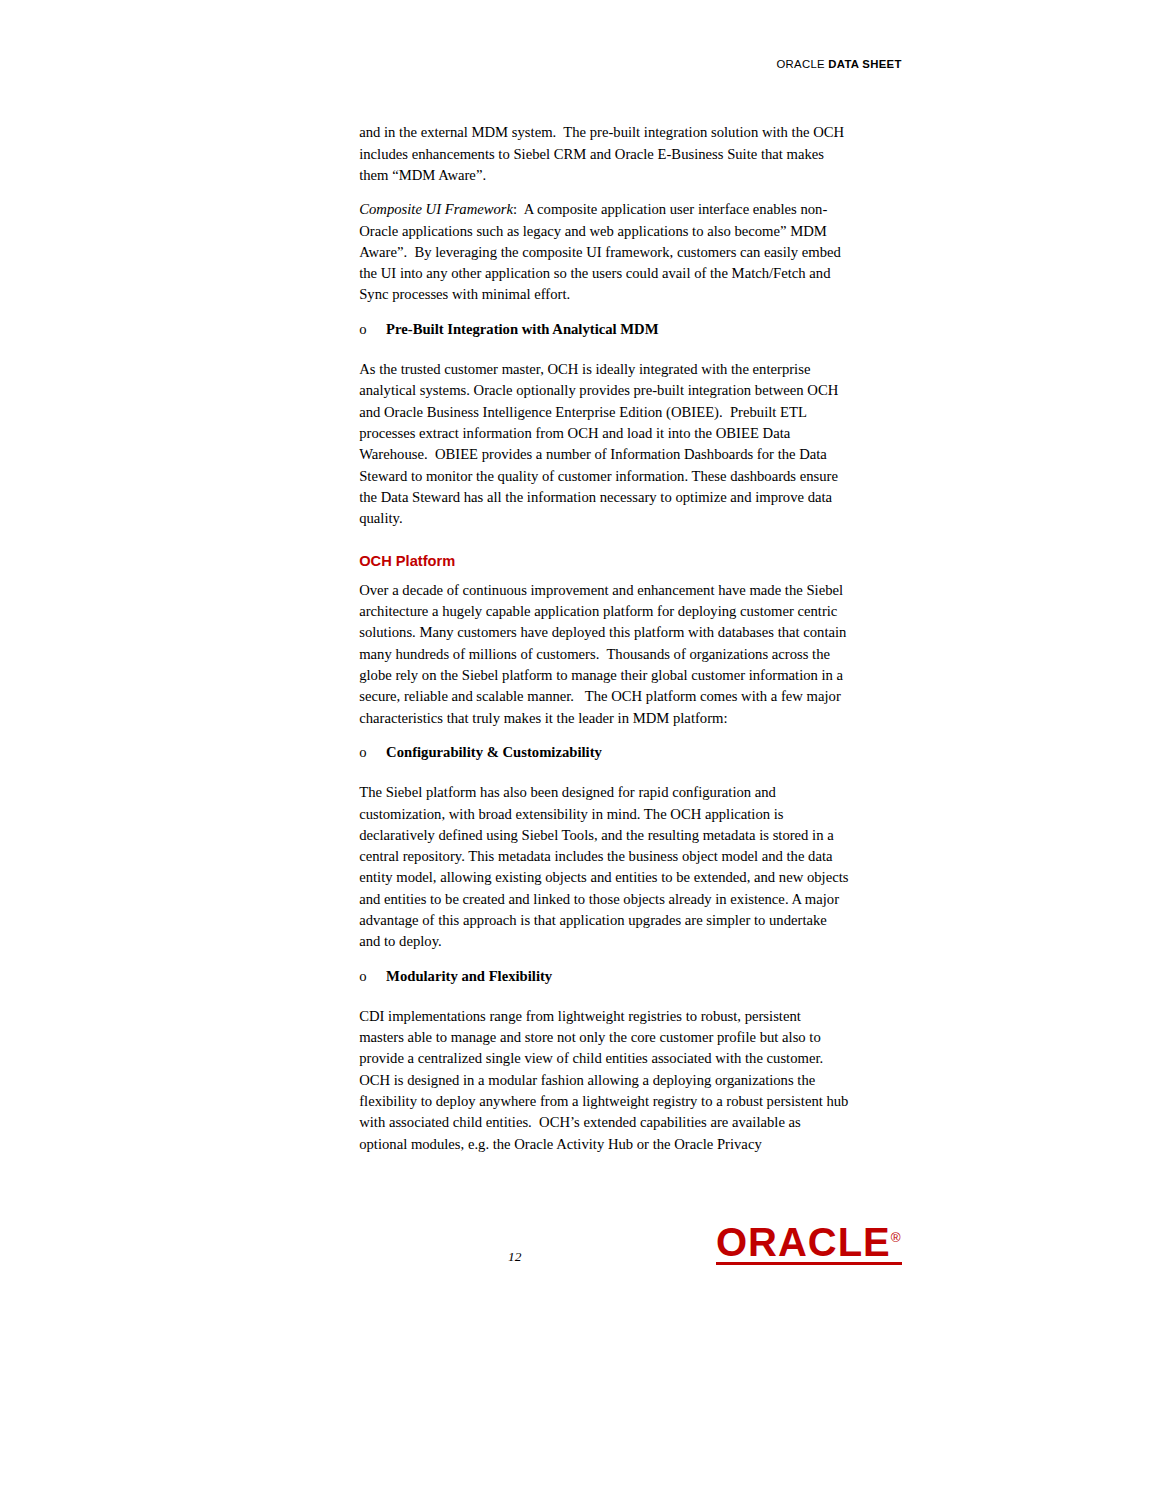ORACLE DATA SHEET
and in the external MDM system. The pre-built integration solution with the OCH includes enhancements to Siebel CRM and Oracle E-Business Suite that makes them “MDM Aware”.
Composite UI Framework: A composite application user interface enables non-Oracle applications such as legacy and web applications to also become” MDM Aware”. By leveraging the composite UI framework, customers can easily embed the UI into any other application so the users could avail of the Match/Fetch and Sync processes with minimal effort.
o
Pre-Built Integration with Analytical MDM
As the trusted customer master, OCH is ideally integrated with the enterprise analytical systems. Oracle optionally provides pre-built integration between OCH and Oracle Business Intelligence Enterprise Edition (OBIEE). Prebuilt ETL processes extract information from OCH and load it into the OBIEE Data Warehouse. OBIEE provides a number of Information Dashboards for the Data Steward to monitor the quality of customer information. These dashboards ensure the Data Steward has all the information necessary to optimize and improve data quality.
OCH Platform
Over a decade of continuous improvement and enhancement have made the Siebel architecture a hugely capable application platform for deploying customer centric solutions. Many customers have deployed this platform with databases that contain many hundreds of millions of customers. Thousands of organizations across the globe rely on the Siebel platform to manage their global customer information in a secure, reliable and scalable manner. The OCH platform comes with a few major characteristics that truly makes it the leader in MDM platform:
o
Configurability & Customizability
The Siebel platform has also been designed for rapid configuration and customization, with broad extensibility in mind. The OCH application is declaratively defined using Siebel Tools, and the resulting metadata is stored in a central repository. This metadata includes the business object model and the data entity model, allowing existing objects and entities to be extended, and new objects and entities to be created and linked to those objects already in existence. A major advantage of this approach is that application upgrades are simpler to undertake and to deploy.
o
Modularity and Flexibility
CDI implementations range from lightweight registries to robust, persistent masters able to manage and store not only the core customer profile but also to provide a centralized single view of child entities associated with the customer. OCH is designed in a modular fashion allowing a deploying organizations the flexibility to deploy anywhere from a lightweight registry to a robust persistent hub with associated child entities. OCH’s extended capabilities are available as optional modules, e.g. the Oracle Activity Hub or the Oracle Privacy
12
ORACLE®